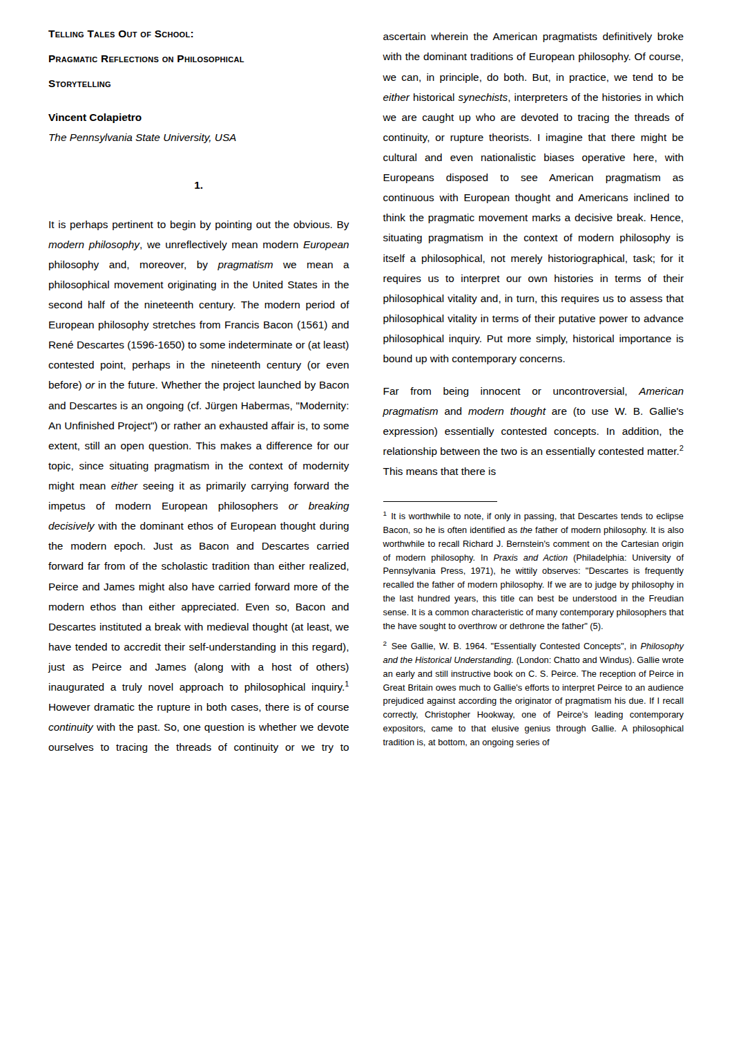Telling Tales Out of School:
Pragmatic Reflections on Philosophical
Storytelling
Vincent Colapietro
The Pennsylvania State University, USA
1.
It is perhaps pertinent to begin by pointing out the obvious. By modern philosophy, we unreflectively mean modern European philosophy and, moreover, by pragmatism we mean a philosophical movement originating in the United States in the second half of the nineteenth century. The modern period of European philosophy stretches from Francis Bacon (1561) and René Descartes (1596-1650) to some indeterminate or (at least) contested point, perhaps in the nineteenth century (or even before) or in the future. Whether the project launched by Bacon and Descartes is an ongoing (cf. Jürgen Habermas, "Modernity: An Unfinished Project") or rather an exhausted affair is, to some extent, still an open question. This makes a difference for our topic, since situating pragmatism in the context of modernity might mean either seeing it as primarily carrying forward the impetus of modern European philosophers or breaking decisively with the dominant ethos of European thought during the modern epoch. Just as Bacon and Descartes carried forward far from of the scholastic tradition than either realized, Peirce and James might also have carried forward more of the modern ethos than either appreciated. Even so, Bacon and Descartes instituted a break with medieval thought (at least, we have tended to accredit their self-understanding in this regard), just as Peirce and James (along with a host of others) inaugurated a truly novel approach to philosophical inquiry.1 However dramatic the rupture in both cases, there is of course continuity with the past. So, one question is whether we devote ourselves to tracing the threads of continuity or we try to ascertain wherein the American pragmatists definitively broke with the dominant traditions of European philosophy. Of course, we can, in principle, do both. But, in practice, we tend to be either historical synechists, interpreters of the histories in which we are caught up who are devoted to tracing the threads of continuity, or rupture theorists. I imagine that there might be cultural and even nationalistic biases operative here, with Europeans disposed to see American pragmatism as continuous with European thought and Americans inclined to think the pragmatic movement marks a decisive break. Hence, situating pragmatism in the context of modern philosophy is itself a philosophical, not merely historiographical, task; for it requires us to interpret our own histories in terms of their philosophical vitality and, in turn, this requires us to assess that philosophical vitality in terms of their putative power to advance philosophical inquiry. Put more simply, historical importance is bound up with contemporary concerns.
Far from being innocent or uncontroversial, American pragmatism and modern thought are (to use W. B. Gallie's expression) essentially contested concepts. In addition, the relationship between the two is an essentially contested matter.2 This means that there is
1 It is worthwhile to note, if only in passing, that Descartes tends to eclipse Bacon, so he is often identified as the father of modern philosophy. It is also worthwhile to recall Richard J. Bernstein's comment on the Cartesian origin of modern philosophy. In Praxis and Action (Philadelphia: University of Pennsylvania Press, 1971), he wittily observes: "Descartes is frequently recalled the father of modern philosophy. If we are to judge by philosophy in the last hundred years, this title can best be understood in the Freudian sense. It is a common characteristic of many contemporary philosophers that the have sought to overthrow or dethrone the father" (5).
2 See Gallie, W. B. 1964. "Essentially Contested Concepts", in Philosophy and the Historical Understanding. (London: Chatto and Windus). Gallie wrote an early and still instructive book on C. S. Peirce. The reception of Peirce in Great Britain owes much to Gallie's efforts to interpret Peirce to an audience prejudiced against according the originator of pragmatism his due. If I recall correctly, Christopher Hookway, one of Peirce's leading contemporary expositors, came to that elusive genius through Gallie. A philosophical tradition is, at bottom, an ongoing series of